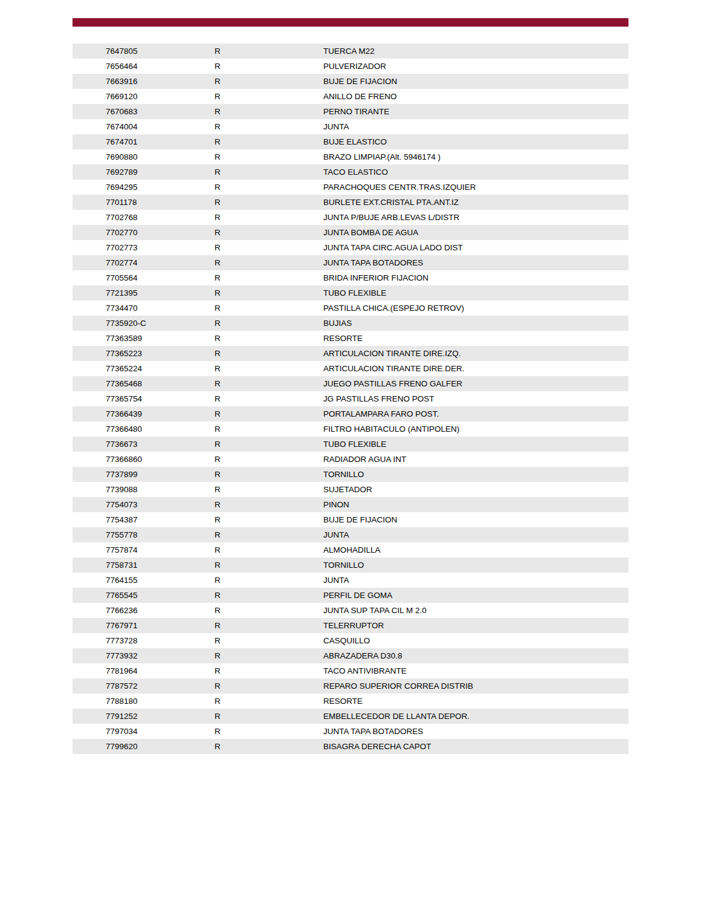| 7647805 | R | TUERCA M22 |
| 7656464 | R | PULVERIZADOR |
| 7663916 | R | BUJE DE FIJACION |
| 7669120 | R | ANILLO DE FRENO |
| 7670683 | R | PERNO TIRANTE |
| 7674004 | R | JUNTA |
| 7674701 | R | BUJE ELASTICO |
| 7690880 | R | BRAZO LIMPIAP.(Alt. 5946174 ) |
| 7692789 | R | TACO ELASTICO |
| 7694295 | R | PARACHOQUES CENTR.TRAS.IZQUIER |
| 7701178 | R | BURLETE EXT.CRISTAL PTA.ANT.IZ |
| 7702768 | R | JUNTA P/BUJE ARB.LEVAS L/DISTR |
| 7702770 | R | JUNTA BOMBA DE AGUA |
| 7702773 | R | JUNTA TAPA CIRC.AGUA LADO DIST |
| 7702774 | R | JUNTA TAPA BOTADORES |
| 7705564 | R | BRIDA INFERIOR FIJACION |
| 7721395 | R | TUBO FLEXIBLE |
| 7734470 | R | PASTILLA CHICA.(ESPEJO RETROV) |
| 7735920-C | R | BUJIAS |
| 77363589 | R | RESORTE |
| 77365223 | R | ARTICULACION TIRANTE DIRE.IZQ. |
| 77365224 | R | ARTICULACION TIRANTE DIRE.DER. |
| 77365468 | R | JUEGO PASTILLAS FRENO GALFER |
| 77365754 | R | JG PASTILLAS FRENO POST |
| 77366439 | R | PORTALAMPARA FARO POST. |
| 77366480 | R | FILTRO HABITACULO (ANTIPOLEN) |
| 7736673 | R | TUBO FLEXIBLE |
| 77366860 | R | RADIADOR AGUA INT |
| 7737899 | R | TORNILLO |
| 7739088 | R | SUJETADOR |
| 7754073 | R | PINON |
| 7754387 | R | BUJE DE FIJACION |
| 7755778 | R | JUNTA |
| 7757874 | R | ALMOHADILLA |
| 7758731 | R | TORNILLO |
| 7764155 | R | JUNTA |
| 7765545 | R | PERFIL DE GOMA |
| 7766236 | R | JUNTA SUP TAPA CIL M 2.0 |
| 7767971 | R | TELERRUPTOR |
| 7773728 | R | CASQUILLO |
| 7773932 | R | ABRAZADERA D30.8 |
| 7781964 | R | TACO ANTIVIBRANTE |
| 7787572 | R | REPARO SUPERIOR CORREA DISTRIB |
| 7788180 | R | RESORTE |
| 7791252 | R | EMBELLECEDOR DE LLANTA DEPOR. |
| 7797034 | R | JUNTA TAPA BOTADORES |
| 7799620 | R | BISAGRA DERECHA CAPOT |